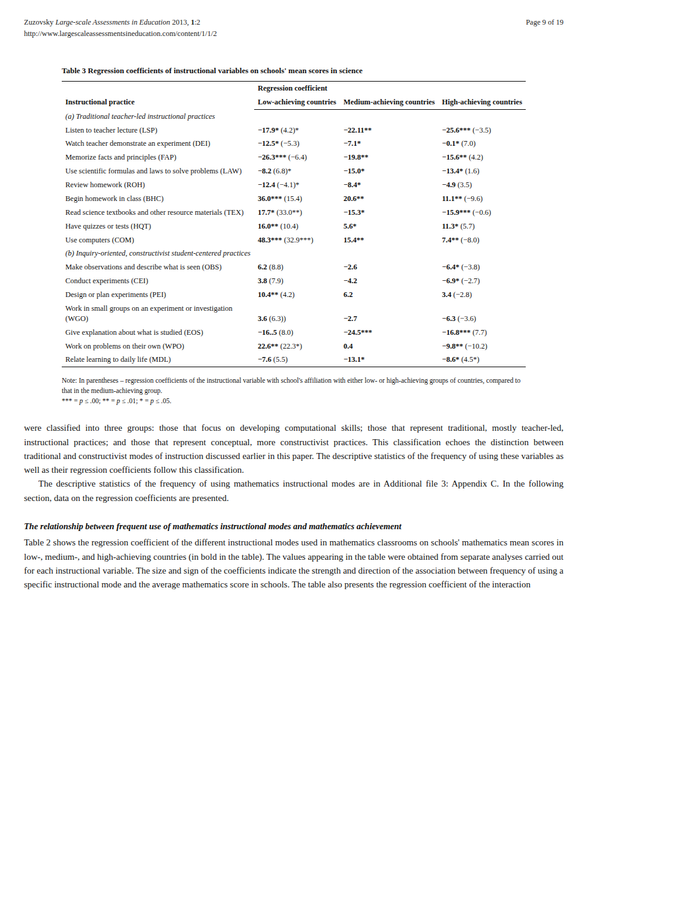Zuzovsky Large-scale Assessments in Education 2013, 1:2
http://www.largescaleassessmentsineducation.com/content/1/1/2
Page 9 of 19
Table 3 Regression coefficients of instructional variables on schools' mean scores in science
| Instructional practice | Regression coefficient |
| --- | --- |
| Low-achieving countries | Medium-achieving countries | High-achieving countries |
| (a) Traditional teacher-led instructional practices |
| Listen to teacher lecture (LSP) | −17.9* (4.2)* | −22.11** | −25.6*** (−3.5) |
| Watch teacher demonstrate an experiment (DEI) | −12.5* (−5.3) | −7.1* | −0.1* (7.0) |
| Memorize facts and principles (FAP) | −26.3*** (−6.4) | −19.8** | −15.6** (4.2) |
| Use scientific formulas and laws to solve problems (LAW) | −8.2 (6.8)* | −15.0* | −13.4* (1.6) |
| Review homework (ROH) | −12.4 (−4.1)* | −8.4* | −4.9 (3.5) |
| Begin homework in class (BHC) | 36.0*** (15.4) | 20.6** | 11.1** (−9.6) |
| Read science textbooks and other resource materials (TEX) | 17.7* (33.0**) | −15.3* | −15.9*** (−0.6) |
| Have quizzes or tests (HQT) | 16.0** (10.4) | 5.6* | 11.3* (5.7) |
| Use computers (COM) | 48.3*** (32.9***) | 15.4** | 7.4** (−8.0) |
| (b) Inquiry-oriented, constructivist student-centered practices |
| Make observations and describe what is seen (OBS) | 6.2 (8.8) | −2.6 | −6.4* (−3.8) |
| Conduct experiments (CEI) | 3.8 (7.9) | −4.2 | −6.9* (−2.7) |
| Design or plan experiments (PEI) | 10.4** (4.2) | 6.2 | 3.4 (−2.8) |
| Work in small groups on an experiment or investigation (WGO) | 3.6 (6.3)) | −2.7 | −6.3 (−3.6) |
| Give explanation about what is studied (EOS) | −16..5 (8.0) | −24.5*** | −16.8*** (7.7) |
| Work on problems on their own (WPO) | 22.6** (22.3*) | 0.4 | −9.8** (−10.2) |
| Relate learning to daily life (MDL) | −7.6 (5.5) | −13.1* | −8.6* (4.5*) |
Note: In parentheses – regression coefficients of the instructional variable with school's affiliation with either low- or high-achieving groups of countries, compared to that in the medium-achieving group.
*** = p ≤ .00; ** = p ≤ .01; * = p ≤ .05.
were classified into three groups: those that focus on developing computational skills; those that represent traditional, mostly teacher-led, instructional practices; and those that represent conceptual, more constructivist practices. This classification echoes the distinction between traditional and constructivist modes of instruction discussed earlier in this paper. The descriptive statistics of the frequency of using these variables as well as their regression coefficients follow this classification.
The descriptive statistics of the frequency of using mathematics instructional modes are in Additional file 3: Appendix C. In the following section, data on the regression coefficients are presented.
The relationship between frequent use of mathematics instructional modes and mathematics achievement
Table 2 shows the regression coefficient of the different instructional modes used in mathematics classrooms on schools' mathematics mean scores in low-, medium-, and high-achieving countries (in bold in the table). The values appearing in the table were obtained from separate analyses carried out for each instructional variable. The size and sign of the coefficients indicate the strength and direction of the association between frequency of using a specific instructional mode and the average mathematics score in schools. The table also presents the regression coefficient of the interaction